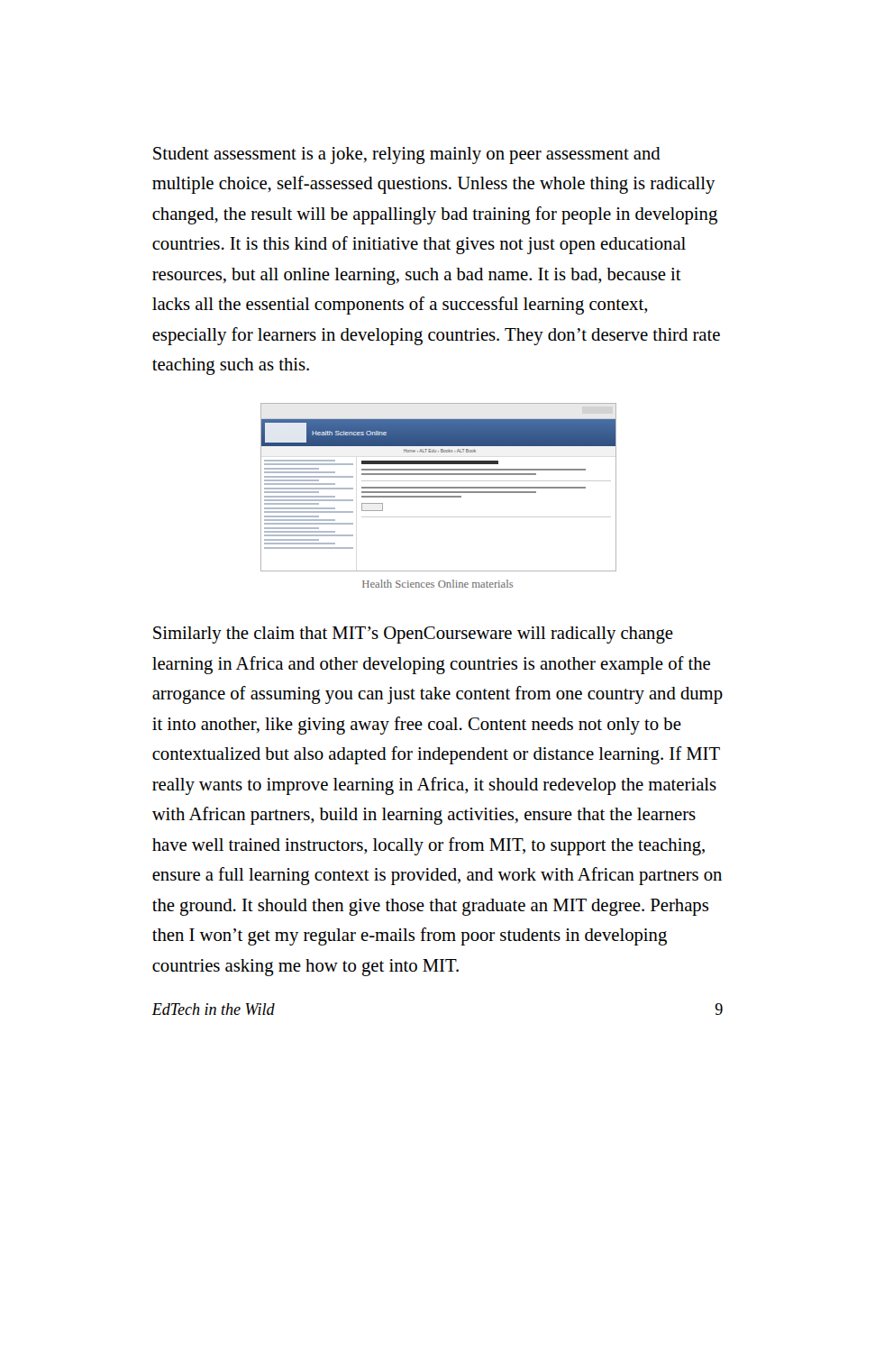Student assessment is a joke, relying mainly on peer assessment and multiple choice, self-assessed questions. Unless the whole thing is radically changed, the result will be appallingly bad training for people in developing countries. It is this kind of initiative that gives not just open educational resources, but all online learning, such a bad name. It is bad, because it lacks all the essential components of a successful learning context, especially for learners in developing countries. They don’t deserve third rate teaching such as this.
Health Sciences Online
Home › ALT Edu › Books › ALT Book
Health Sciences Online materials
Similarly the claim that MIT’s OpenCourseware will radically change learning in Africa and other developing countries is another example of the arrogance of assuming you can just take content from one country and dump it into another, like giving away free coal. Content needs not only to be contextualized but also adapted for independent or distance learning. If MIT really wants to improve learning in Africa, it should redevelop the materials with African partners, build in learning activities, ensure that the learners have well trained instructors, locally or from MIT, to support the teaching, ensure a full learning context is provided, and work with African partners on the ground. It should then give those that graduate an MIT degree. Perhaps then I won’t get my regular e-mails from poor students in developing countries asking me how to get into MIT.
EdTech in the Wild 9